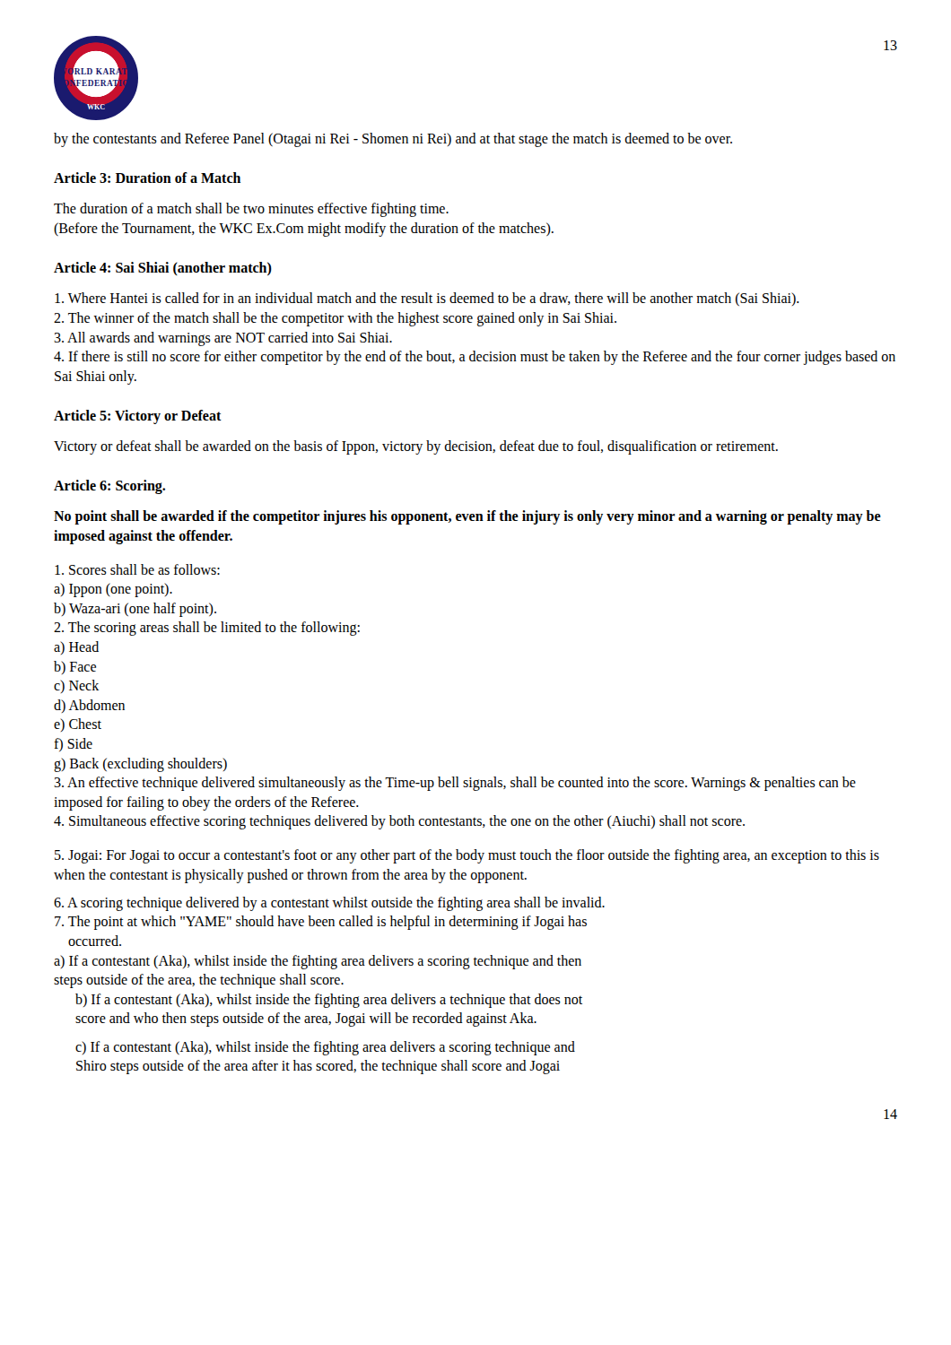WORLD KARATE
CONFEDERATION
WKC
13
by the contestants and Referee Panel (Otagai ni Rei - Shomen ni Rei) and at that stage the match is deemed to be over.
Article 3: Duration of a Match
The duration of a match shall be two minutes effective fighting time.
(Before the Tournament, the WKC Ex.Com might modify the duration of the matches).
Article 4: Sai Shiai (another match)
1. Where Hantei is called for in an individual match and the result is deemed to be a draw, there will be another match (Sai Shiai).
2. The winner of the match shall be the competitor with the highest score gained only in Sai Shiai.
3. All awards and warnings are NOT carried into Sai Shiai.
4. If there is still no score for either competitor by the end of the bout, a decision must be taken by the Referee and the four corner judges based on Sai Shiai only.
Article 5: Victory or Defeat
Victory or defeat shall be awarded on the basis of Ippon, victory by decision, defeat due to foul, disqualification or retirement.
Article 6: Scoring.
No point shall be awarded if the competitor injures his opponent, even if the injury is only very minor and a warning or penalty may be imposed against the offender.
1. Scores shall be as follows:
a) Ippon (one point).
b) Waza-ari (one half point).
2. The scoring areas shall be limited to the following:
a) Head
b) Face
c) Neck
d) Abdomen
e) Chest
f) Side
g) Back (excluding shoulders)
3. An effective technique delivered simultaneously as the Time-up bell signals, shall be counted into the score. Warnings & penalties can be imposed for failing to obey the orders of the Referee.
4. Simultaneous effective scoring techniques delivered by both contestants, the one on the other (Aiuchi) shall not score.
5. Jogai: For Jogai to occur a contestant's foot or any other part of the body must touch the floor outside the fighting area, an exception to this is when the contestant is physically pushed or thrown from the area by the opponent.
6. A scoring technique delivered by a contestant whilst outside the fighting area shall be invalid.
7. The point at which "YAME" should have been called is helpful in determining if Jogai has
occurred.
a) If a contestant (Aka), whilst inside the fighting area delivers a scoring technique and then
steps outside of the area, the technique shall score.
b) If a contestant (Aka), whilst inside the fighting area delivers a technique that does not
score and who then steps outside of the area, Jogai will be recorded against Aka.
c) If a contestant (Aka), whilst inside the fighting area delivers a scoring technique and
Shiro steps outside of the area after it has scored, the technique shall score and Jogai
14